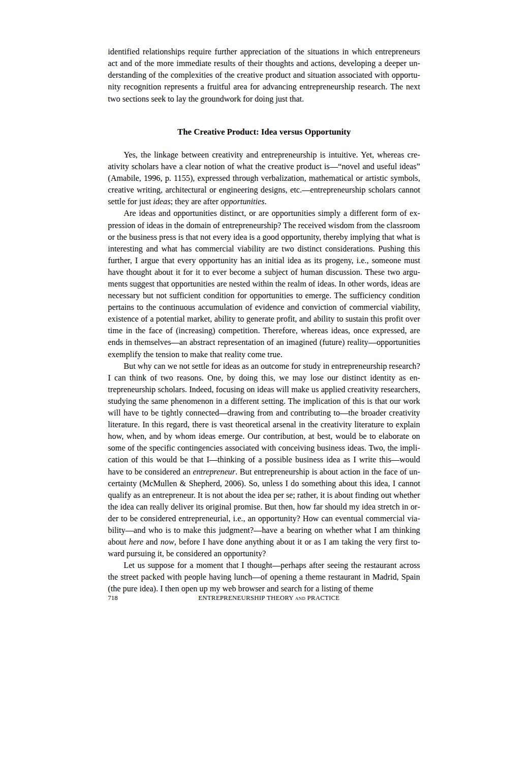identified relationships require further appreciation of the situations in which entrepreneurs act and of the more immediate results of their thoughts and actions, developing a deeper understanding of the complexities of the creative product and situation associated with opportunity recognition represents a fruitful area for advancing entrepreneurship research. The next two sections seek to lay the groundwork for doing just that.
The Creative Product: Idea versus Opportunity
Yes, the linkage between creativity and entrepreneurship is intuitive. Yet, whereas creativity scholars have a clear notion of what the creative product is—“novel and useful ideas” (Amabile, 1996, p. 1155), expressed through verbalization, mathematical or artistic symbols, creative writing, architectural or engineering designs, etc.—entrepreneurship scholars cannot settle for just ideas; they are after opportunities.
Are ideas and opportunities distinct, or are opportunities simply a different form of expression of ideas in the domain of entrepreneurship? The received wisdom from the classroom or the business press is that not every idea is a good opportunity, thereby implying that what is interesting and what has commercial viability are two distinct considerations. Pushing this further, I argue that every opportunity has an initial idea as its progeny, i.e., someone must have thought about it for it to ever become a subject of human discussion. These two arguments suggest that opportunities are nested within the realm of ideas. In other words, ideas are necessary but not sufficient condition for opportunities to emerge. The sufficiency condition pertains to the continuous accumulation of evidence and conviction of commercial viability, existence of a potential market, ability to generate profit, and ability to sustain this profit over time in the face of (increasing) competition. Therefore, whereas ideas, once expressed, are ends in themselves—an abstract representation of an imagined (future) reality—opportunities exemplify the tension to make that reality come true.
But why can we not settle for ideas as an outcome for study in entrepreneurship research? I can think of two reasons. One, by doing this, we may lose our distinct identity as entrepreneurship scholars. Indeed, focusing on ideas will make us applied creativity researchers, studying the same phenomenon in a different setting. The implication of this is that our work will have to be tightly connected—drawing from and contributing to—the broader creativity literature. In this regard, there is vast theoretical arsenal in the creativity literature to explain how, when, and by whom ideas emerge. Our contribution, at best, would be to elaborate on some of the specific contingencies associated with conceiving business ideas. Two, the implication of this would be that I—thinking of a possible business idea as I write this—would have to be considered an entrepreneur. But entrepreneurship is about action in the face of uncertainty (McMullen & Shepherd, 2006). So, unless I do something about this idea, I cannot qualify as an entrepreneur. It is not about the idea per se; rather, it is about finding out whether the idea can really deliver its original promise. But then, how far should my idea stretch in order to be considered entrepreneurial, i.e., an opportunity? How can eventual commercial viability—and who is to make this judgment?—have a bearing on whether what I am thinking about here and now, before I have done anything about it or as I am taking the very first toward pursuing it, be considered an opportunity?
Let us suppose for a moment that I thought—perhaps after seeing the restaurant across the street packed with people having lunch—of opening a theme restaurant in Madrid, Spain (the pure idea). I then open up my web browser and search for a listing of theme
718
ENTREPRENEURSHIP THEORY and PRACTICE